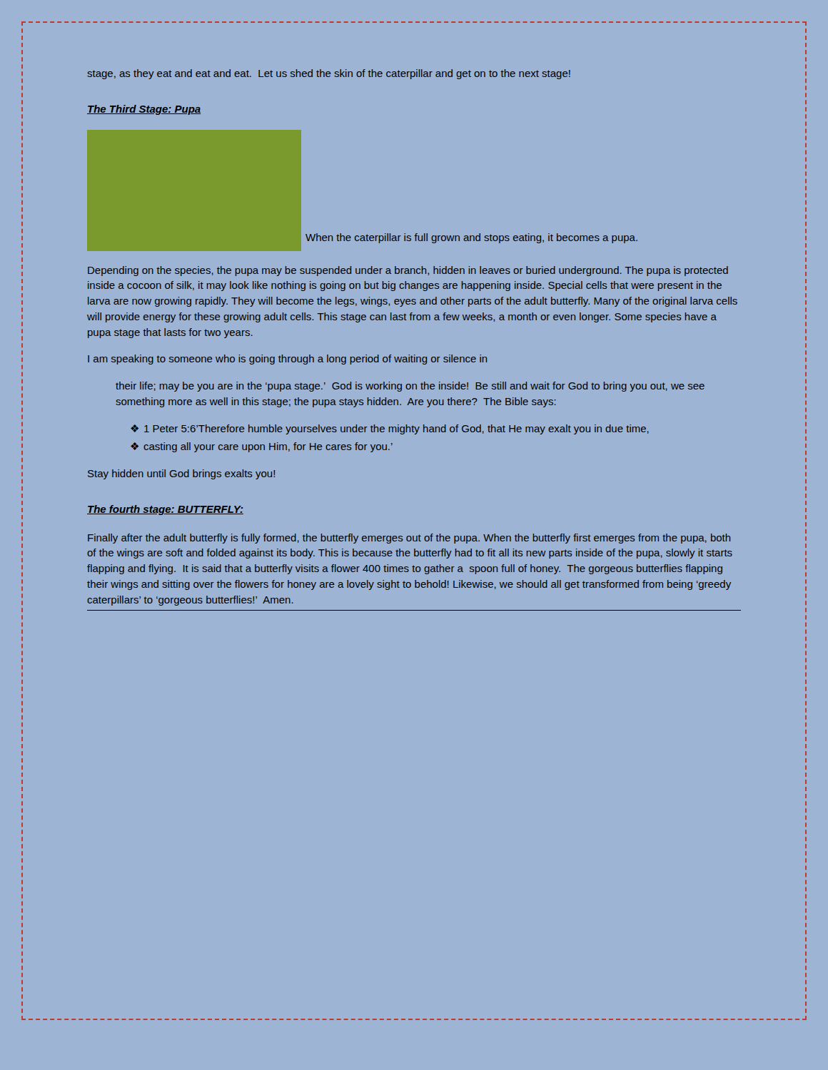stage, as they eat and eat and eat. Let us shed the skin of the caterpillar and get on to the next stage!
The Third Stage: Pupa
When the caterpillar is full grown and stops eating, it becomes a pupa.
Depending on the species, the pupa may be suspended under a branch, hidden in leaves or buried underground. The pupa is protected inside a cocoon of silk, it may look like nothing is going on but big changes are happening inside. Special cells that were present in the larva are now growing rapidly. They will become the legs, wings, eyes and other parts of the adult butterfly. Many of the original larva cells will provide energy for these growing adult cells. This stage can last from a few weeks, a month or even longer. Some species have a pupa stage that lasts for two years.
I am speaking to someone who is going through a long period of waiting or silence in
their life; may be you are in the ‘pupa stage.’ God is working on the inside! Be still and wait for God to bring you out, we see something more as well in this stage; the pupa stays hidden. Are you there? The Bible says:
1 Peter 5:6’Therefore humble yourselves under the mighty hand of God, that He may exalt you in due time,
casting all your care upon Him, for He cares for you.’
Stay hidden until God brings exalts you!
The fourth stage: BUTTERFLY:
Finally after the adult butterfly is fully formed, the butterfly emerges out of the pupa. When the butterfly first emerges from the pupa, both of the wings are soft and folded against its body. This is because the butterfly had to fit all its new parts inside of the pupa, slowly it starts flapping and flying. It is said that a butterfly visits a flower 400 times to gather a spoon full of honey. The gorgeous butterflies flapping their wings and sitting over the flowers for honey are a lovely sight to behold! Likewise, we should all get transformed from being ‘greedy caterpillars’ to ‘gorgeous butterflies!’ Amen.